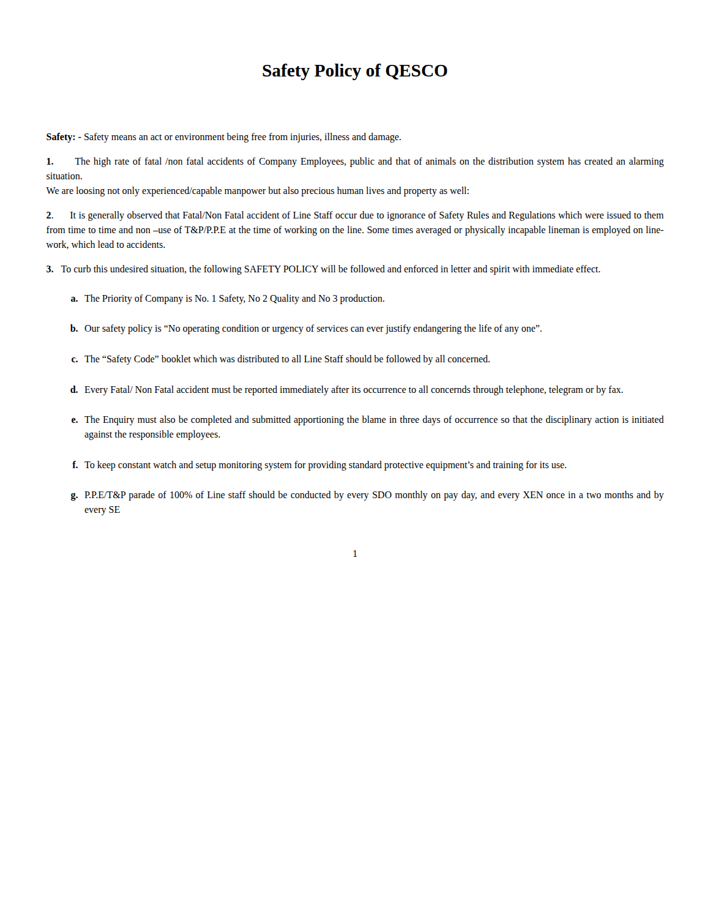Safety Policy of QESCO
Safety: - Safety means an act or environment being free from injuries, illness and damage.
1. The high rate of fatal /non fatal accidents of Company Employees, public and that of animals on the distribution system has created an alarming situation.
We are loosing not only experienced/capable manpower but also precious human lives and property as well:
2. It is generally observed that Fatal/Non Fatal accident of Line Staff occur due to ignorance of Safety Rules and Regulations which were issued to them from time to time and non –use of T&P/P.P.E at the time of working on the line. Some times averaged or physically incapable lineman is employed on line-work, which lead to accidents.
3. To curb this undesired situation, the following SAFETY POLICY will be followed and enforced in letter and spirit with immediate effect.
The Priority of Company is No. 1 Safety, No 2 Quality and No 3 production.
Our safety policy is “No operating condition or urgency of services can ever justify endangering the life of any one”.
The “Safety Code” booklet which was distributed to all Line Staff should be followed by all concerned.
Every Fatal/ Non Fatal accident must be reported immediately after its occurrence to all concernds through telephone, telegram or by fax.
The Enquiry must also be completed and submitted apportioning the blame in three days of occurrence so that the disciplinary action is initiated against the responsible employees.
To keep constant watch and setup monitoring system for providing standard protective equipment’s and training for its use.
P.P.E/T&P parade of 100% of Line staff should be conducted by every SDO monthly on pay day, and every XEN once in a two months and by every SE
1